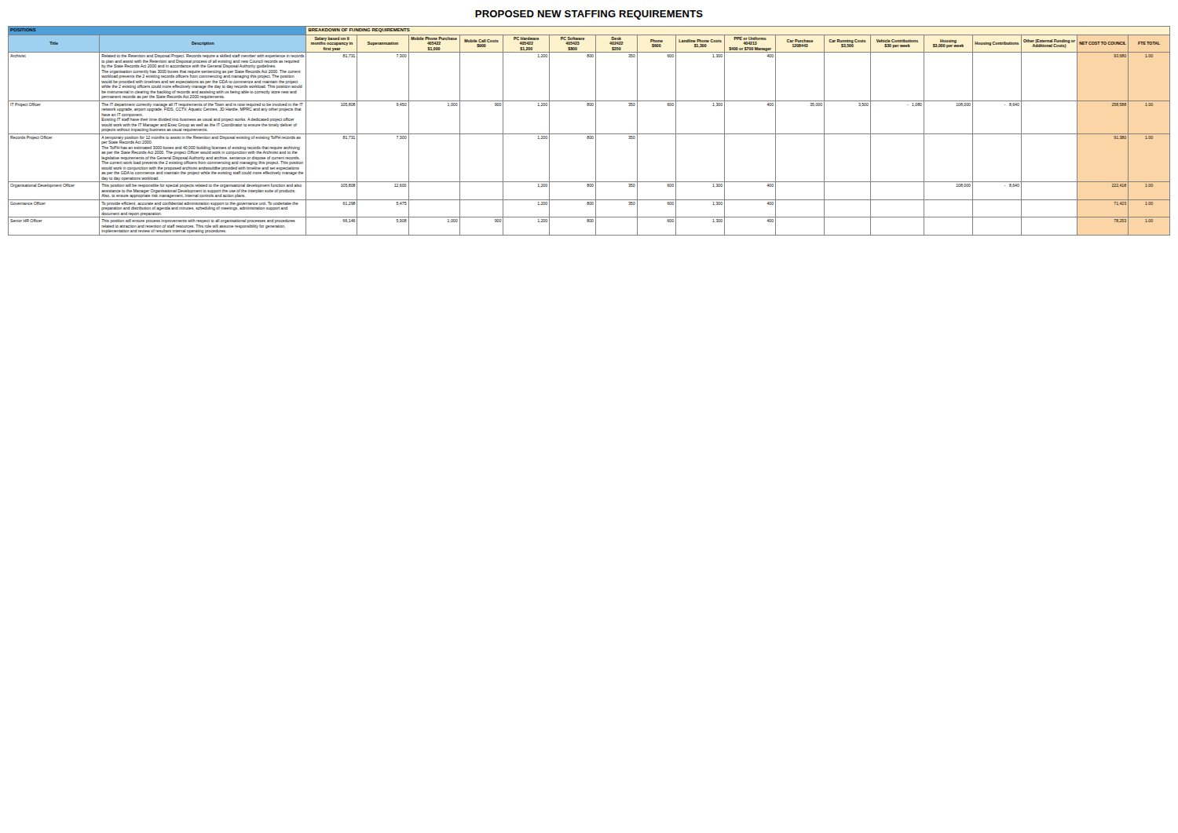PROPOSED NEW STAFFING REQUIREMENTS
| POSITIONS | BREAKDOWN OF FUNDING REQUIREMENTS |
| --- | --- |
| Title | Description | Salary based on 9 months occupancy in first year | Superannuation | Mobile Phone Purchase 405422 $1,000 | Mobile Call Costs $900 | PC Hardware 405422 $1,200 | PC Software 405423 $800 | Desk 402422 $350 | Phone $600 | Landline Phone Costs $1,300 | PPE or Uniforms 404213 $400 or $700 Manager | Car Purchase 1208443 | Car Running Costs $3,500 | Vehicle Contributions $30 per week | Housing $3,000 per week | Housing Contributions | Other (External Funding or Additional Costs) | NET COST TO COUNCIL | FTE TOTAL |
| Archivist | Related to the Retention and Disposal Project. Records require a skilled staff member with experience in records to plan and assist with the Retention and Disposal process of all existing and new Council records as required by the State Records Act 2000 and in accordance with the General Disposal Authority guidelines. The organisation currently has 3000 boxes that require sentencing as per State Records Act 2000. The current workload prevents the 2 existing records officers from commencing and managing this project. The position would be provided with timelines and set expectations as per the GDA to commence and maintain the project while the 2 existing officers could more effectively manage the day to day records workload. This position would be instrumental in clearing the backlog of records and assisting with us being able to correctly store new and permanent records as per the State Records Act 2000 requirements. | 81,731 | 7,300 | | | 1,200 | 800 | 350 | 600 | 1,300 | 400 | | | | | | | 93,680 | 1.00 |
| IT Project Officer | The IT department currently manage all IT requirements of the Town and is now required to be involved in the IT network upgrade, airport upgrade, FIDS, CCTV, Aquatic Centres, JD Hardie, MPRC and any other projects that have an IT component. Existing IT staff have their time divided into business as usual and project works. A dedicated project officer would work with the IT Manager and Exec Group as well as the IT Coordinator to ensure the timely deliver of projects without impacting business as usual requirements. | 105,808 | 9,450 | 1,000 | 900 | 1,200 | 800 | 350 | 600 | 1,300 | 400 | 35,000 | 3,500 | - 1,080 | 108,000 | - 8,640 | | 258,588 | 1.00 |
| Records Project Officer | A temporary position for 12 months to assist in the Retention and Disposal existing of existing ToPH records as per State Records Act 2000. The ToPH has an estimated 3000 boxes and 40,000 building licenses of existing records that require archiving as per the State Records Act 2000. The project Officer would work in conjunction with the Archivist and to the legislative requirements of the General Disposal Authority and archive, sentence or dispose of current records. The current work load prevents the 2 existing officers from commencing and managing this project. This position would work in conjunction with the proposed archivist andwouldbe provided with timeline and set expectations as per the GDA to commence and maintain the project while the existing staff could more effectively manage the day to day operations workload. | 81,731 | 7,300 | | | 1,200 | 800 | 350 | | | | | | | | | | 91,380 | 1.00 |
| Organisational Development Officer | This position will be responsible for special projects related to the organisational development function and also assistance to the Manager Organisational Development to support the use of the interplan suite of products. Also, to ensure appropriate risk management, internal controls and action plans. | 105,808 | 12,600 | | | 1,200 | 800 | 350 | 600 | 1,300 | 400 | | | | 108,000 | - 8,640 | | 222,418 | 1.00 |
| Governance Officer | To provide efficient, accurate and confidential administration support to the governance unit. To undertake the preparation and distribution of agenda and minutes, scheduling of meetings, administration support and document and report preparation. | 61,298 | 5,475 | | | 1,200 | 800 | 350 | 600 | 1,300 | 400 | | | | | | | 71,423 | 1.00 |
| Senior HR Officer | This position will ensure process improvements with respect to all organisational processes and procedures related to attraction and retention of staff resources. This role will assume responsibility for generation, implementation and review of resultant internal operating procedures. | 66,146 | 5,908 | 1,000 | 900 | 1,200 | 800 | | 600 | 1,300 | 400 | | | | | | | 78,253 | 1.00 |